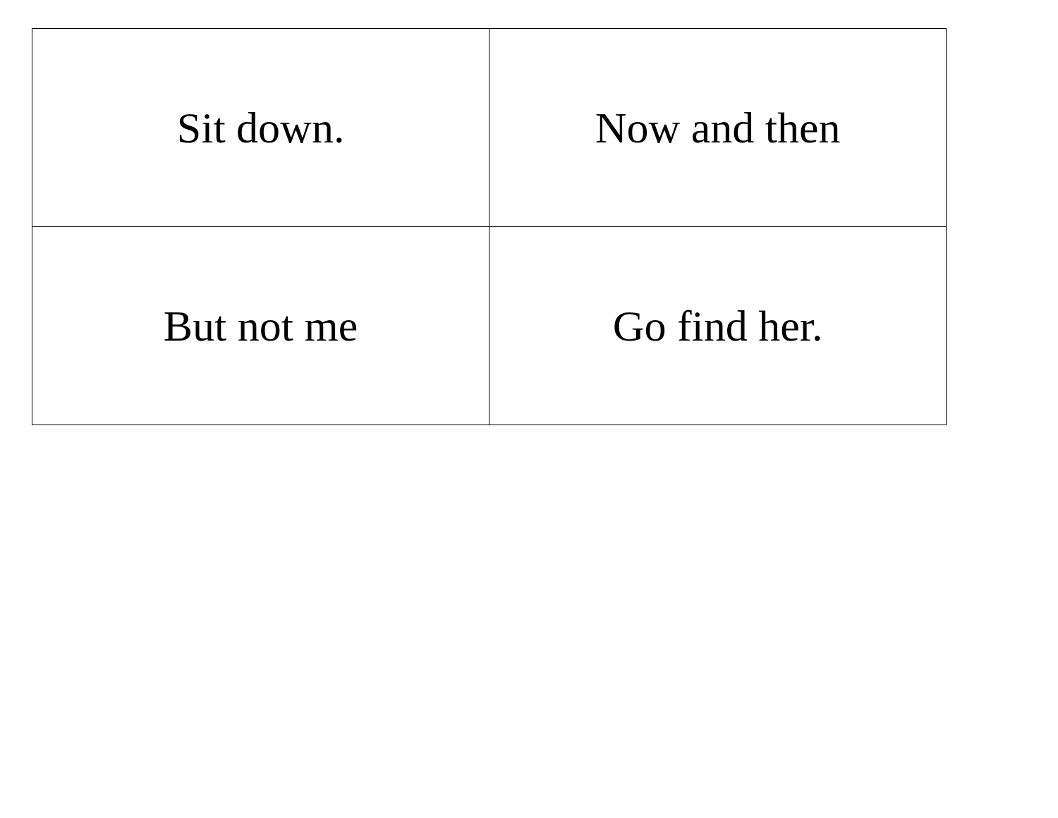| Sit down. | Now and then |
| But not me | Go find her. |